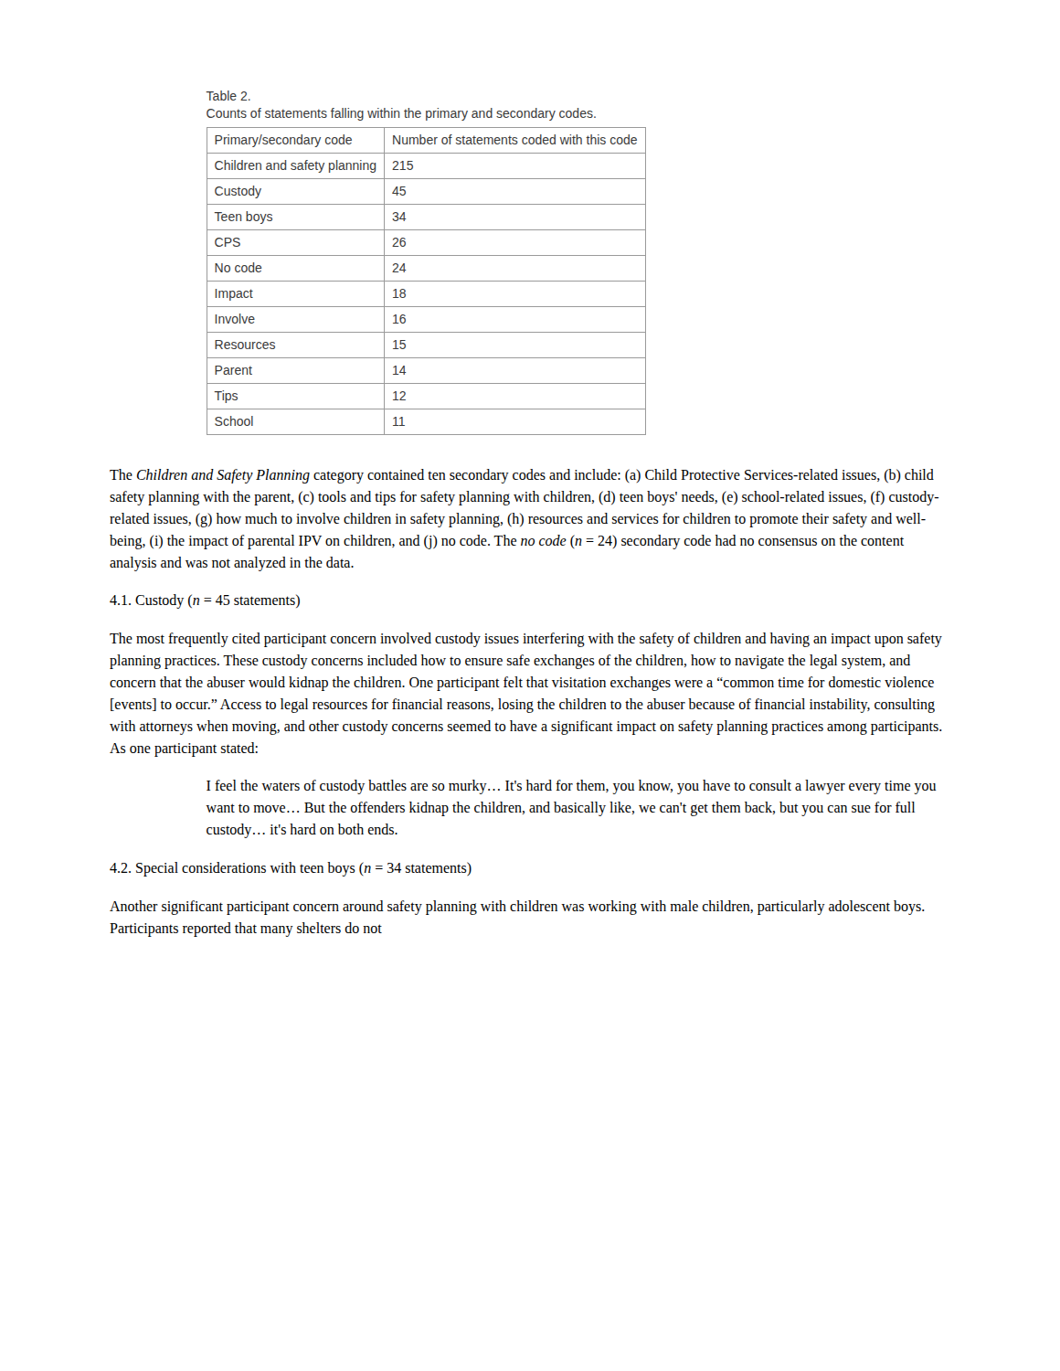Table 2. Counts of statements falling within the primary and secondary codes.
| Primary/secondary code | Number of statements coded with this code |
| --- | --- |
| Children and safety planning | 215 |
| Custody | 45 |
| Teen boys | 34 |
| CPS | 26 |
| No code | 24 |
| Impact | 18 |
| Involve | 16 |
| Resources | 15 |
| Parent | 14 |
| Tips | 12 |
| School | 11 |
The Children and Safety Planning category contained ten secondary codes and include: (a) Child Protective Services-related issues, (b) child safety planning with the parent, (c) tools and tips for safety planning with children, (d) teen boys' needs, (e) school-related issues, (f) custody-related issues, (g) how much to involve children in safety planning, (h) resources and services for children to promote their safety and well-being, (i) the impact of parental IPV on children, and (j) no code. The no code (n = 24) secondary code had no consensus on the content analysis and was not analyzed in the data.
4.1. Custody (n = 45 statements)
The most frequently cited participant concern involved custody issues interfering with the safety of children and having an impact upon safety planning practices. These custody concerns included how to ensure safe exchanges of the children, how to navigate the legal system, and concern that the abuser would kidnap the children. One participant felt that visitation exchanges were a “common time for domestic violence [events] to occur.” Access to legal resources for financial reasons, losing the children to the abuser because of financial instability, consulting with attorneys when moving, and other custody concerns seemed to have a significant impact on safety planning practices among participants. As one participant stated:
I feel the waters of custody battles are so murky… It's hard for them, you know, you have to consult a lawyer every time you want to move… But the offenders kidnap the children, and basically like, we can't get them back, but you can sue for full custody… it's hard on both ends.
4.2. Special considerations with teen boys (n = 34 statements)
Another significant participant concern around safety planning with children was working with male children, particularly adolescent boys. Participants reported that many shelters do not